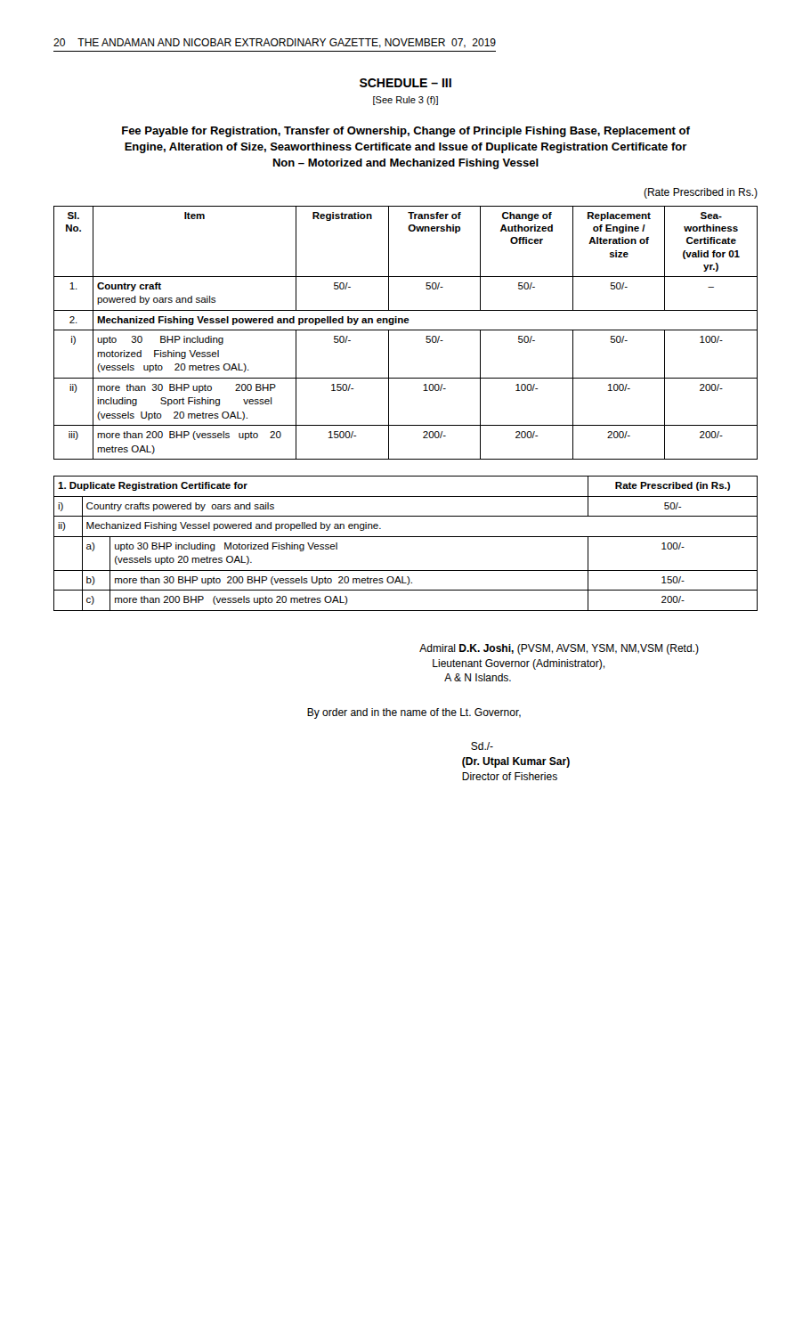20 THE ANDAMAN AND NICOBAR EXTRAORDINARY GAZETTE, NOVEMBER 07, 2019
SCHEDULE – III
[See Rule 3 (f)]
Fee Payable for Registration, Transfer of Ownership, Change of Principle Fishing Base, Replacement of Engine, Alteration of Size, Seaworthiness Certificate and Issue of Duplicate Registration Certificate for Non – Motorized and Mechanized Fishing Vessel
(Rate Prescribed in Rs.)
| Sl. No. | Item | Registration | Transfer of Ownership | Change of Authorized Officer | Replacement of Engine / Alteration of size | Sea- worthiness Certificate (valid for 01 yr.) |
| --- | --- | --- | --- | --- | --- | --- |
| 1. | Country craft powered by oars and sails | 50/- | 50/- | 50/- | 50/- | – |
| 2. | Mechanized Fishing Vessel powered and propelled by an engine |
| i) | upto 30 BHP including motorized Fishing Vessel (vessels upto 20 metres OAL). | 50/- | 50/- | 50/- | 50/- | 100/- |
| ii) | more than 30 BHP upto 200 BHP including Sport Fishing vessel (vessels Upto 20 metres OAL). | 150/- | 100/- | 100/- | 100/- | 200/- |
| iii) | more than 200 BHP (vessels upto 20 metres OAL) | 1500/- | 200/- | 200/- | 200/- | 200/- |
| 1. Duplicate Registration Certificate for | Rate Prescribed (in Rs.) |
| --- | --- |
| i) | Country crafts powered by oars and sails | 50/- |
| ii) | Mechanized Fishing Vessel powered and propelled by an engine. |
| | a) | upto 30 BHP including Motorized Fishing Vessel (vessels upto 20 metres OAL). | 100/- |
| | b) | more than 30 BHP upto 200 BHP (vessels Upto 20 metres OAL). | 150/- |
| | c) | more than 200 BHP (vessels upto 20 metres OAL) | 200/- |
Admiral D.K. Joshi, (PVSM, AVSM, YSM, NM,VSM (Retd.)
Lieutenant Governor (Administrator),
A & N Islands.
By order and in the name of the Lt. Governor,
Sd./-
(Dr. Utpal Kumar Sar)
Director of Fisheries